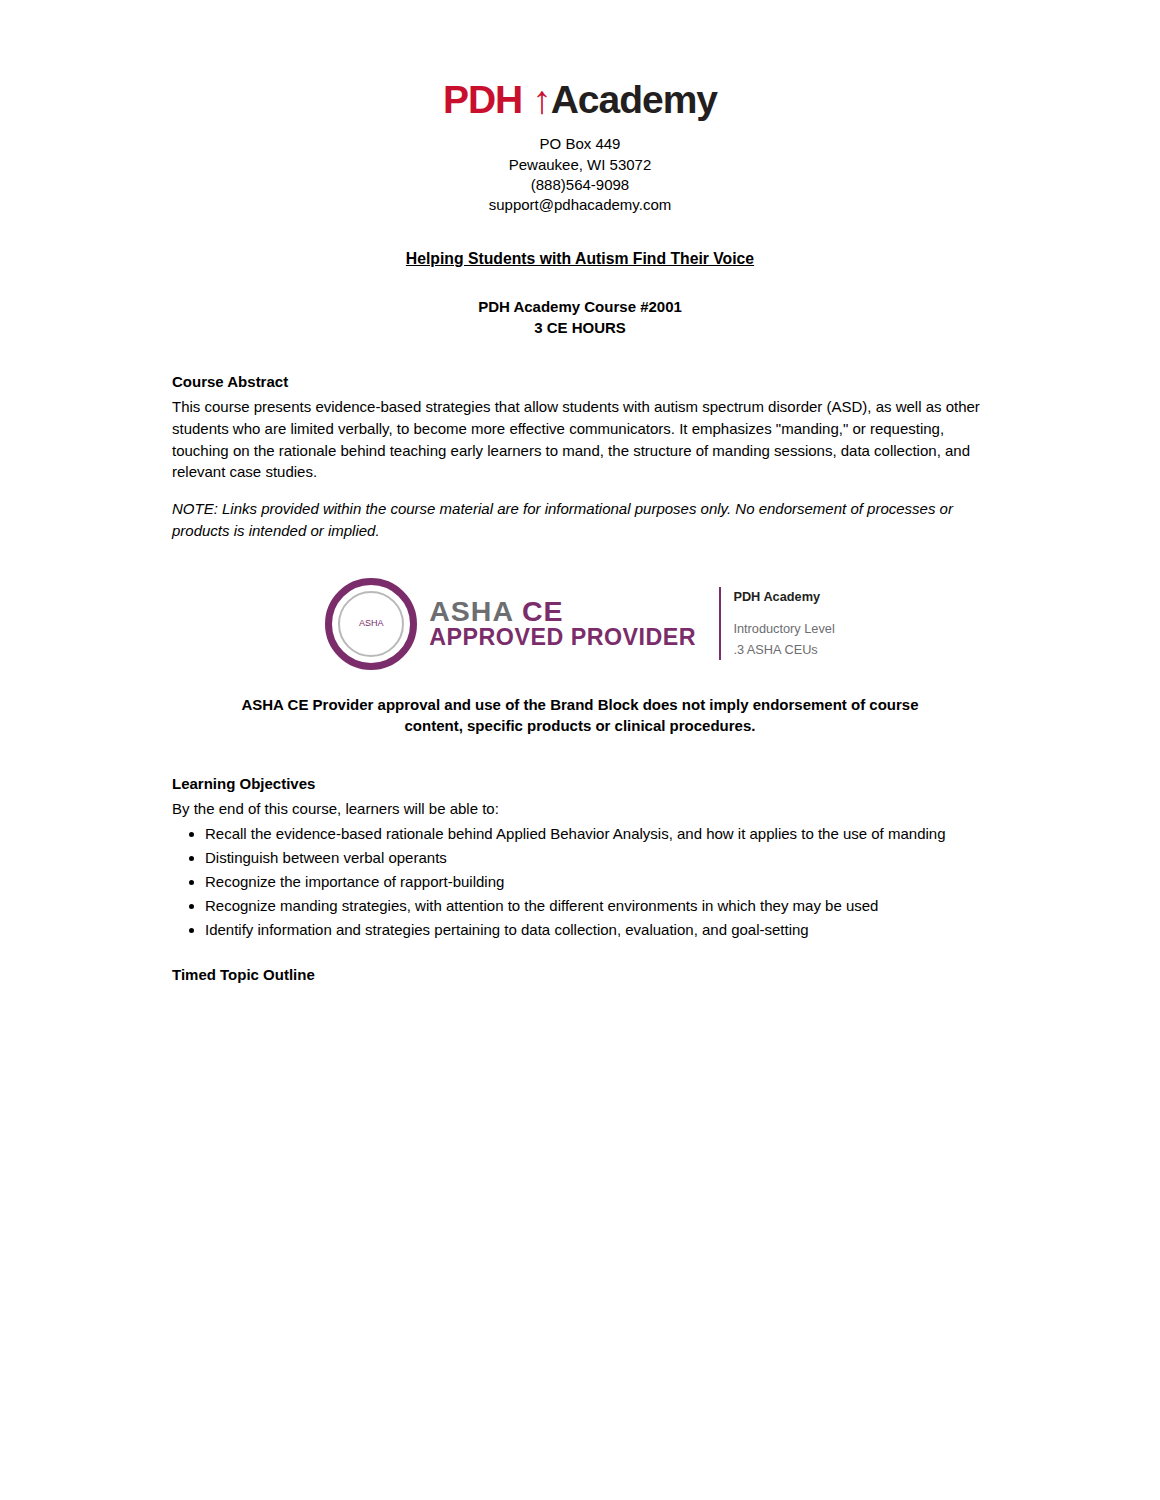PDH ↑Academy
PO Box 449
Pewaukee, WI 53072
(888)564-9098
support@pdhacademy.com
Helping Students with Autism Find Their Voice
PDH Academy Course #2001
3 CE HOURS
Course Abstract
This course presents evidence-based strategies that allow students with autism spectrum disorder (ASD), as well as other students who are limited verbally, to become more effective communicators. It emphasizes "manding," or requesting, touching on the rationale behind teaching early learners to mand, the structure of manding sessions, data collection, and relevant case studies.
NOTE: Links provided within the course material are for informational purposes only. No endorsement of processes or products is intended or implied.
ASHA
ASHA CE
APPROVED PROVIDER
PDH Academy
Introductory Level
.3 ASHA CEUs
ASHA CE Provider approval and use of the Brand Block does not imply endorsement of course content, specific products or clinical procedures.
Learning Objectives
By the end of this course, learners will be able to:
Recall the evidence-based rationale behind Applied Behavior Analysis, and how it applies to the use of manding
Distinguish between verbal operants
Recognize the importance of rapport-building
Recognize manding strategies, with attention to the different environments in which they may be used
Identify information and strategies pertaining to data collection, evaluation, and goal-setting
Timed Topic Outline